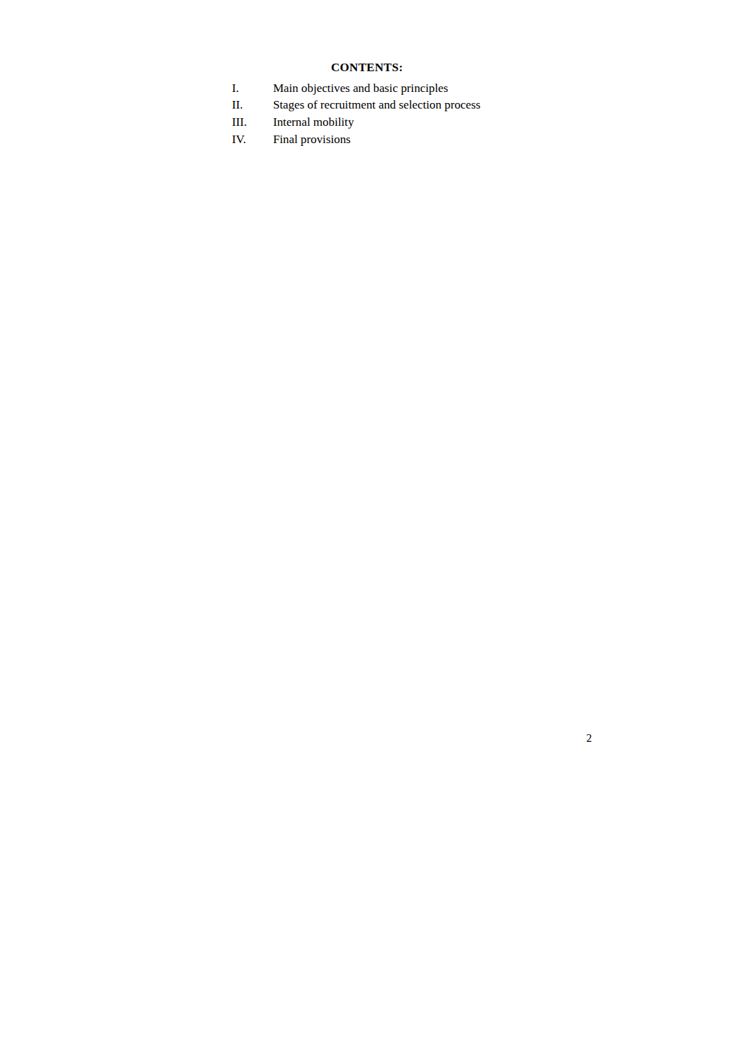CONTENTS:
I. Main objectives and basic principles
II. Stages of recruitment and selection process
III. Internal mobility
IV. Final provisions
2